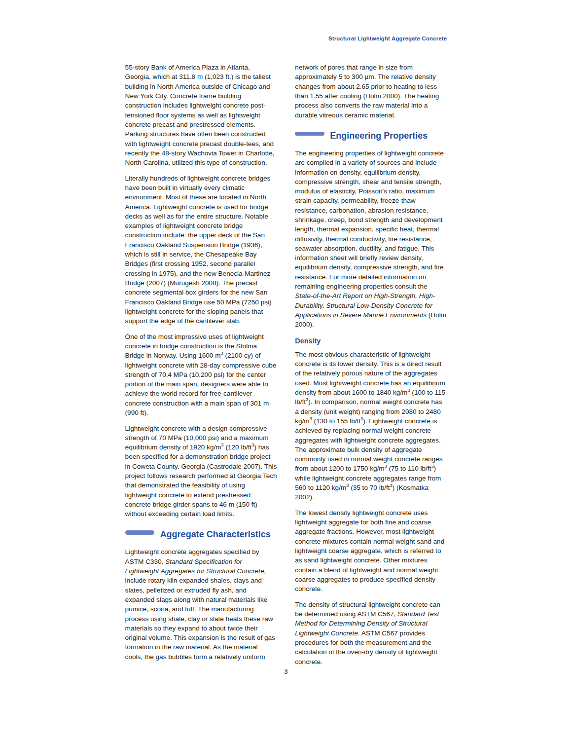Structural Lightweight Aggregate Concrete
55-story Bank of America Plaza in Atlanta, Georgia, which at 311.8 m (1,023 ft.) is the tallest building in North America outside of Chicago and New York City. Concrete frame building construction includes lightweight concrete post-tensioned floor systems as well as lightweight concrete precast and prestressed elements. Parking structures have often been constructed with lightweight concrete precast double-tees, and recently the 48-story Wachovia Tower in Charlotte, North Carolina, utilized this type of construction.
Literally hundreds of lightweight concrete bridges have been built in virtually every climatic environment. Most of these are located in North America. Lightweight concrete is used for bridge decks as well as for the entire structure. Notable examples of lightweight concrete bridge construction include: the upper deck of the San Francisco Oakland Suspension Bridge (1936), which is still in service, the Chesapeake Bay Bridges (first crossing 1952, second parallel crossing in 1975), and the new Benecia-Martinez Bridge (2007) (Murugesh 2008). The precast concrete segmental box girders for the new San Francisco Oakland Bridge use 50 MPa (7250 psi) lightweight concrete for the sloping panels that support the edge of the cantilever slab.
One of the most impressive uses of lightweight concrete in bridge construction is the Stolma Bridge in Norway. Using 1600 m3 (2100 cy) of lightweight concrete with 28-day compressive cube strength of 70.4 MPa (10,200 psi) for the center portion of the main span, designers were able to achieve the world record for free-cantilever concrete construction with a main span of 301 m (990 ft).
Lightweight concrete with a design compressive strength of 70 MPa (10,000 psi) and a maximum equilibrium density of 1920 kg/m3 (120 lb/ft3) has been specified for a demonstration bridge project in Coweta County, Georgia (Castrodale 2007). This project follows research performed at Georgia Tech that demonstrated the feasibility of using lightweight concrete to extend prestressed concrete bridge girder spans to 46 m (150 ft) without exceeding certain load limits.
Aggregate Characteristics
Lightweight concrete aggregates specified by ASTM C330, Standard Specification for Lightweight Aggregates for Structural Concrete, include rotary kiln expanded shales, clays and slates, pelletized or extruded fly ash, and expanded slags along with natural materials like pumice, scoria, and tuff. The manufacturing process using shale, clay or slate heats these raw materials so they expand to about twice their original volume. This expansion is the result of gas formation in the raw material. As the material cools, the gas bubbles form a relatively uniform network of pores that range in size from approximately 5 to 300 µm. The relative density changes from about 2.65 prior to heating to less than 1.55 after cooling (Holm 2000). The heating process also converts the raw material into a durable vitreous ceramic material.
Engineering Properties
The engineering properties of lightweight concrete are compiled in a variety of sources and include information on density, equilibrium density, compressive strength, shear and tensile strength, modulus of elasticity, Poisson's ratio, maximum strain capacity, permeability, freeze-thaw resistance, carbonation, abrasion resistance, shrinkage, creep, bond strength and development length, thermal expansion, specific heat, thermal diffusivity, thermal conductivity, fire resistance, seawater absorption, ductility, and fatigue. This information sheet will briefly review density, equilibrium density, compressive strength, and fire resistance. For more detailed information on remaining engineering properties consult the State-of-the-Art Report on High-Strength, High-Durability, Structural Low-Density Concrete for Applications in Severe Marine Environments (Holm 2000).
Density
The most obvious characteristic of lightweight concrete is its lower density. This is a direct result of the relatively porous nature of the aggregates used. Most lightweight concrete has an equilibrium density from about 1600 to 1840 kg/m3 (100 to 115 lb/ft3). In comparison, normal weight concrete has a density (unit weight) ranging from 2080 to 2480 kg/m3 (130 to 155 lb/ft3). Lightweight concrete is achieved by replacing normal weight concrete aggregates with lightweight concrete aggregates. The approximate bulk density of aggregate commonly used in normal weight concrete ranges from about 1200 to 1750 kg/m3 (75 to 110 lb/ft3) while lightweight concrete aggregates range from 560 to 1120 kg/m3 (35 to 70 lb/ft3) (Kosmatka 2002).
The lowest density lightweight concrete uses lightweight aggregate for both fine and coarse aggregate fractions. However, most lightweight concrete mixtures contain normal weight sand and lightweight coarse aggregate, which is referred to as sand lightweight concrete. Other mixtures contain a blend of lightweight and normal weight coarse aggregates to produce specified density concrete.
The density of structural lightweight concrete can be determined using ASTM C567, Standard Test Method for Determining Density of Structural Lightweight Concrete. ASTM C567 provides procedures for both the measurement and the calculation of the oven-dry density of lightweight concrete.
3